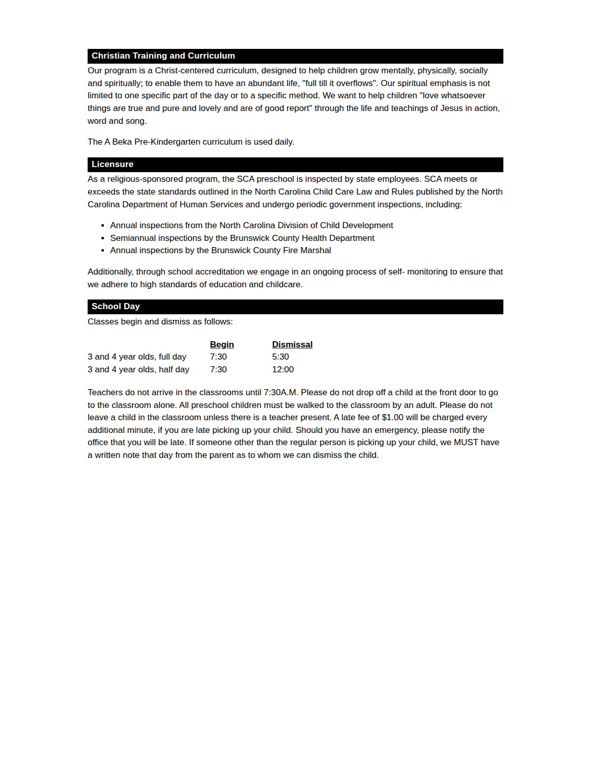Christian Training and Curriculum
Our program is a Christ-centered curriculum, designed to help children grow mentally, physically, socially and spiritually; to enable them to have an abundant life, "full till it overflows". Our spiritual emphasis is not limited to one specific part of the day or to a specific method. We want to help children "love whatsoever things are true and pure and lovely and are of good report" through the life and teachings of Jesus in action, word and song.
The A Beka Pre-Kindergarten curriculum is used daily.
Licensure
As a religious-sponsored program, the SCA preschool is inspected by state employees. SCA meets or exceeds the state standards outlined in the North Carolina Child Care Law and Rules published by the North Carolina Department of Human Services and undergo periodic government inspections, including:
Annual inspections from the North Carolina Division of Child Development
Semiannual inspections by the Brunswick County Health Department
Annual inspections by the Brunswick County Fire Marshal
Additionally, through school accreditation we engage in an ongoing process of self- monitoring to ensure that we adhere to high standards of education and childcare.
School Day
Classes begin and dismiss as follows:
| | Begin | Dismissal |
| 3 and 4 year olds, full day | 7:30 | 5:30 |
| 3 and 4 year olds, half day | 7:30 | 12:00 |
Teachers do not arrive in the classrooms until 7:30A.M. Please do not drop off a child at the front door to go to the classroom alone. All preschool children must be walked to the classroom by an adult. Please do not leave a child in the classroom unless there is a teacher present. A late fee of $1.00 will be charged every additional minute, if you are late picking up your child. Should you have an emergency, please notify the office that you will be late. If someone other than the regular person is picking up your child, we MUST have a written note that day from the parent as to whom we can dismiss the child.